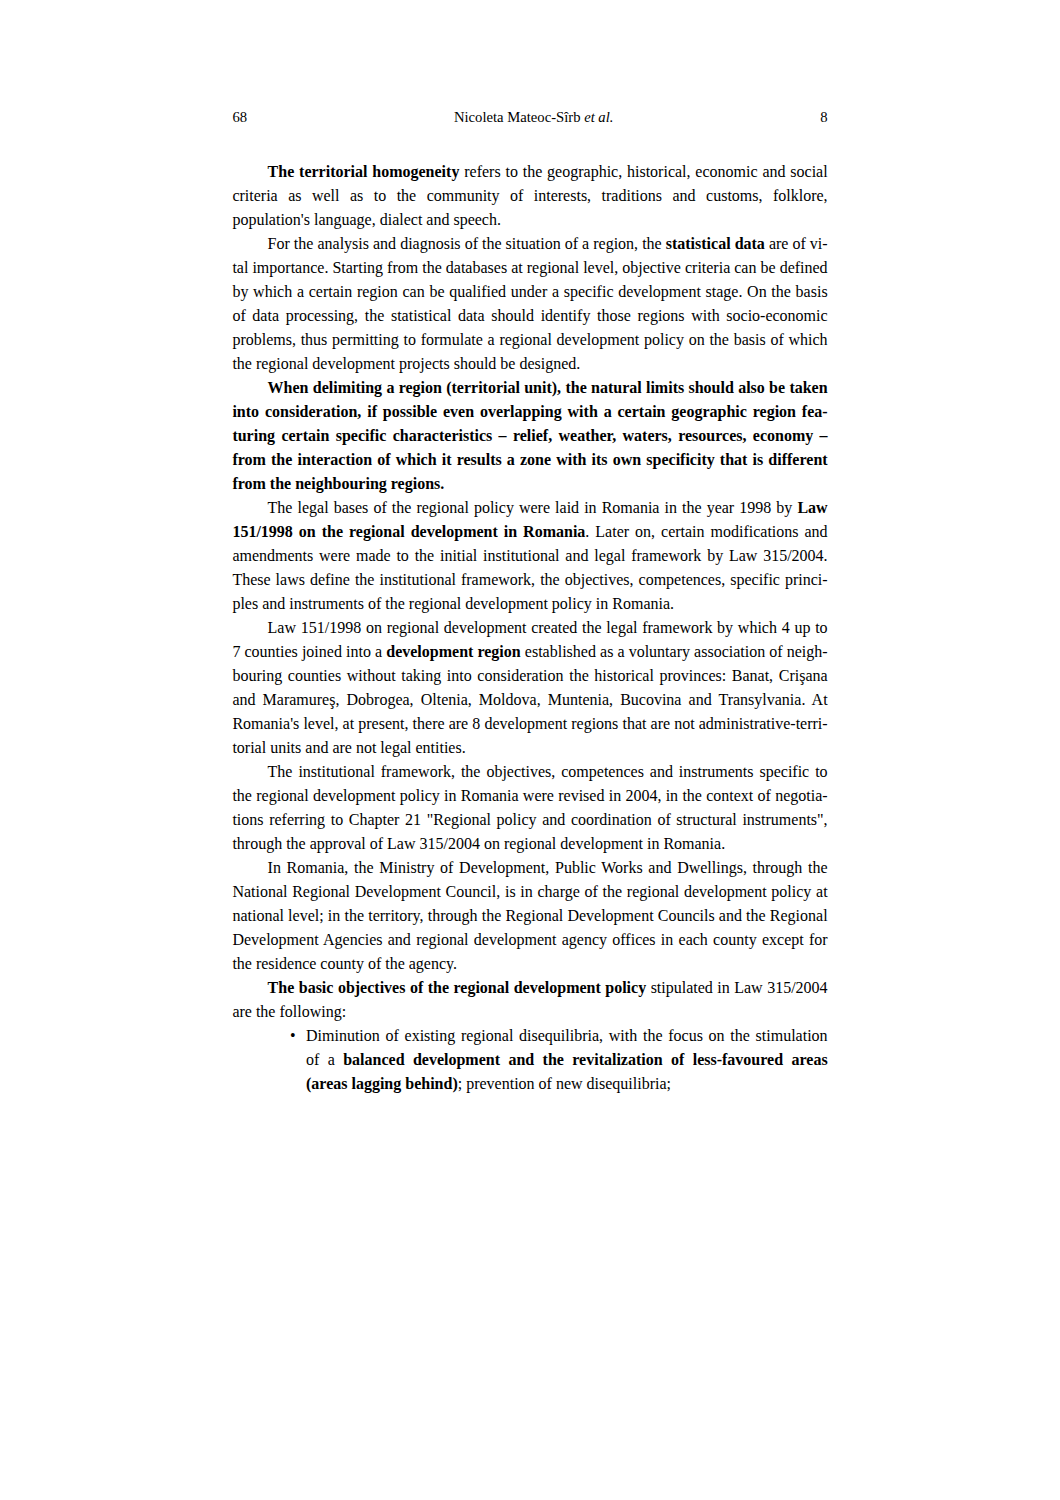68 Nicoleta Mateoc-Sîrb et al. 8
The territorial homogeneity refers to the geographic, historical, economic and social criteria as well as to the community of interests, traditions and customs, folklore, population's language, dialect and speech.
For the analysis and diagnosis of the situation of a region, the statistical data are of vital importance. Starting from the databases at regional level, objective criteria can be defined by which a certain region can be qualified under a specific development stage. On the basis of data processing, the statistical data should identify those regions with socio-economic problems, thus permitting to formulate a regional development policy on the basis of which the regional development projects should be designed.
When delimiting a region (territorial unit), the natural limits should also be taken into consideration, if possible even overlapping with a certain geographic region featuring certain specific characteristics – relief, weather, waters, resources, economy – from the interaction of which it results a zone with its own specificity that is different from the neighbouring regions.
The legal bases of the regional policy were laid in Romania in the year 1998 by Law 151/1998 on the regional development in Romania. Later on, certain modifications and amendments were made to the initial institutional and legal framework by Law 315/2004. These laws define the institutional framework, the objectives, competences, specific principles and instruments of the regional development policy in Romania.
Law 151/1998 on regional development created the legal framework by which 4 up to 7 counties joined into a development region established as a voluntary association of neighbouring counties without taking into consideration the historical provinces: Banat, Crişana and Maramureş, Dobrogea, Oltenia, Moldova, Muntenia, Bucovina and Transylvania. At Romania's level, at present, there are 8 development regions that are not administrative-territorial units and are not legal entities.
The institutional framework, the objectives, competences and instruments specific to the regional development policy in Romania were revised in 2004, in the context of negotiations referring to Chapter 21 "Regional policy and coordination of structural instruments", through the approval of Law 315/2004 on regional development in Romania.
In Romania, the Ministry of Development, Public Works and Dwellings, through the National Regional Development Council, is in charge of the regional development policy at national level; in the territory, through the Regional Development Councils and the Regional Development Agencies and regional development agency offices in each county except for the residence county of the agency.
The basic objectives of the regional development policy stipulated in Law 315/2004 are the following:
Diminution of existing regional disequilibria, with the focus on the stimulation of a balanced development and the revitalization of less-favoured areas (areas lagging behind); prevention of new disequilibria;